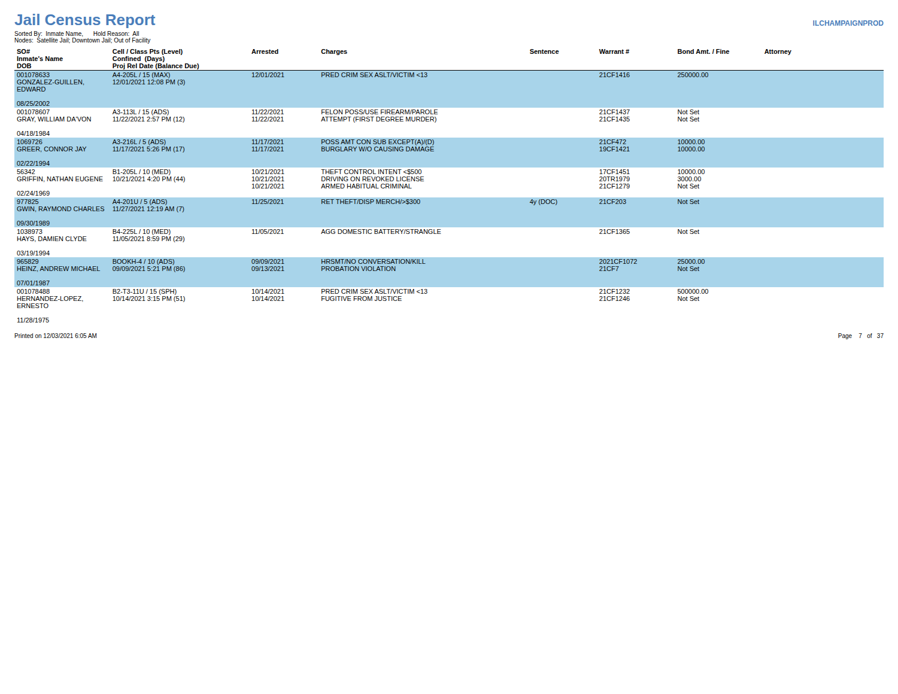ILCHAMPAIGNPROD
Jail Census Report
Sorted By: Inmate Name, Hold Reason: All
Nodes: Satellite Jail; Downtown Jail; Out of Facility
| SO# Inmate's Name DOB | Cell / Class Pts (Level) Confined (Days) Proj Rel Date (Balance Due) | Arrested | Charges | Sentence | Warrant # | Bond Amt. / Fine | Attorney |
| --- | --- | --- | --- | --- | --- | --- | --- |
| 001078633 GONZALEZ-GUILLEN, EDWARD 08/25/2002 | A4-205L / 15 (MAX) 12/01/2021 12:08 PM (3) | 12/01/2021 | PRED CRIM SEX ASLT/VICTIM <13 | | 21CF1416 | 250000.00 | |
| 001078607 GRAY, WILLIAM DA'VON 04/18/1984 | A3-113L / 15 (ADS) 11/22/2021 2:57 PM (12) | 11/22/2021 11/22/2021 | FELON POSS/USE FIREARM/PAROLE ATTEMPT (FIRST DEGREE MURDER) | | 21CF1437 21CF1435 | Not Set Not Set | |
| 1069726 GREER, CONNOR JAY 02/22/1994 | A3-216L / 5 (ADS) 11/17/2021 5:26 PM (17) | 11/17/2021 11/17/2021 | POSS AMT CON SUB EXCEPT(A)/(D) BURGLARY W/O CAUSING DAMAGE | | 21CF472 19CF1421 | 10000.00 10000.00 | |
| 56342 GRIFFIN, NATHAN EUGENE 02/24/1969 | B1-205L / 10 (MED) 10/21/2021 4:20 PM (44) | 10/21/2021 10/21/2021 10/21/2021 | THEFT CONTROL INTENT <$500 DRIVING ON REVOKED LICENSE ARMED HABITUAL CRIMINAL | | 17CF1451 20TR1979 21CF1279 | 10000.00 3000.00 Not Set | |
| 977825 GWIN, RAYMOND CHARLES 09/30/1989 | A4-201U / 5 (ADS) 11/27/2021 12:19 AM (7) | 11/25/2021 | RET THEFT/DISP MERCH/>$300 | 4y (DOC) | 21CF203 | Not Set | |
| 1038973 HAYS, DAMIEN CLYDE 03/19/1994 | B4-225L / 10 (MED) 11/05/2021 8:59 PM (29) | 11/05/2021 | AGG DOMESTIC BATTERY/STRANGLE | | 21CF1365 | Not Set | |
| 965829 HEINZ, ANDREW MICHAEL 07/01/1987 | BOOKH-4 / 10 (ADS) 09/09/2021 5:21 PM (86) | 09/09/2021 09/13/2021 | HRSMT/NO CONVERSATION/KILL PROBATION VIOLATION | | 2021CF1072 21CF7 | 25000.00 Not Set | |
| 001078488 HERNANDEZ-LOPEZ, ERNESTO 11/28/1975 | B2-T3-11U / 15 (SPH) 10/14/2021 3:15 PM (51) | 10/14/2021 10/14/2021 | PRED CRIM SEX ASLT/VICTIM <13 FUGITIVE FROM JUSTICE | | 21CF1232 21CF1246 | 500000.00 Not Set | |
Printed on 12/03/2021 6:05 AM
Page 7 of 37